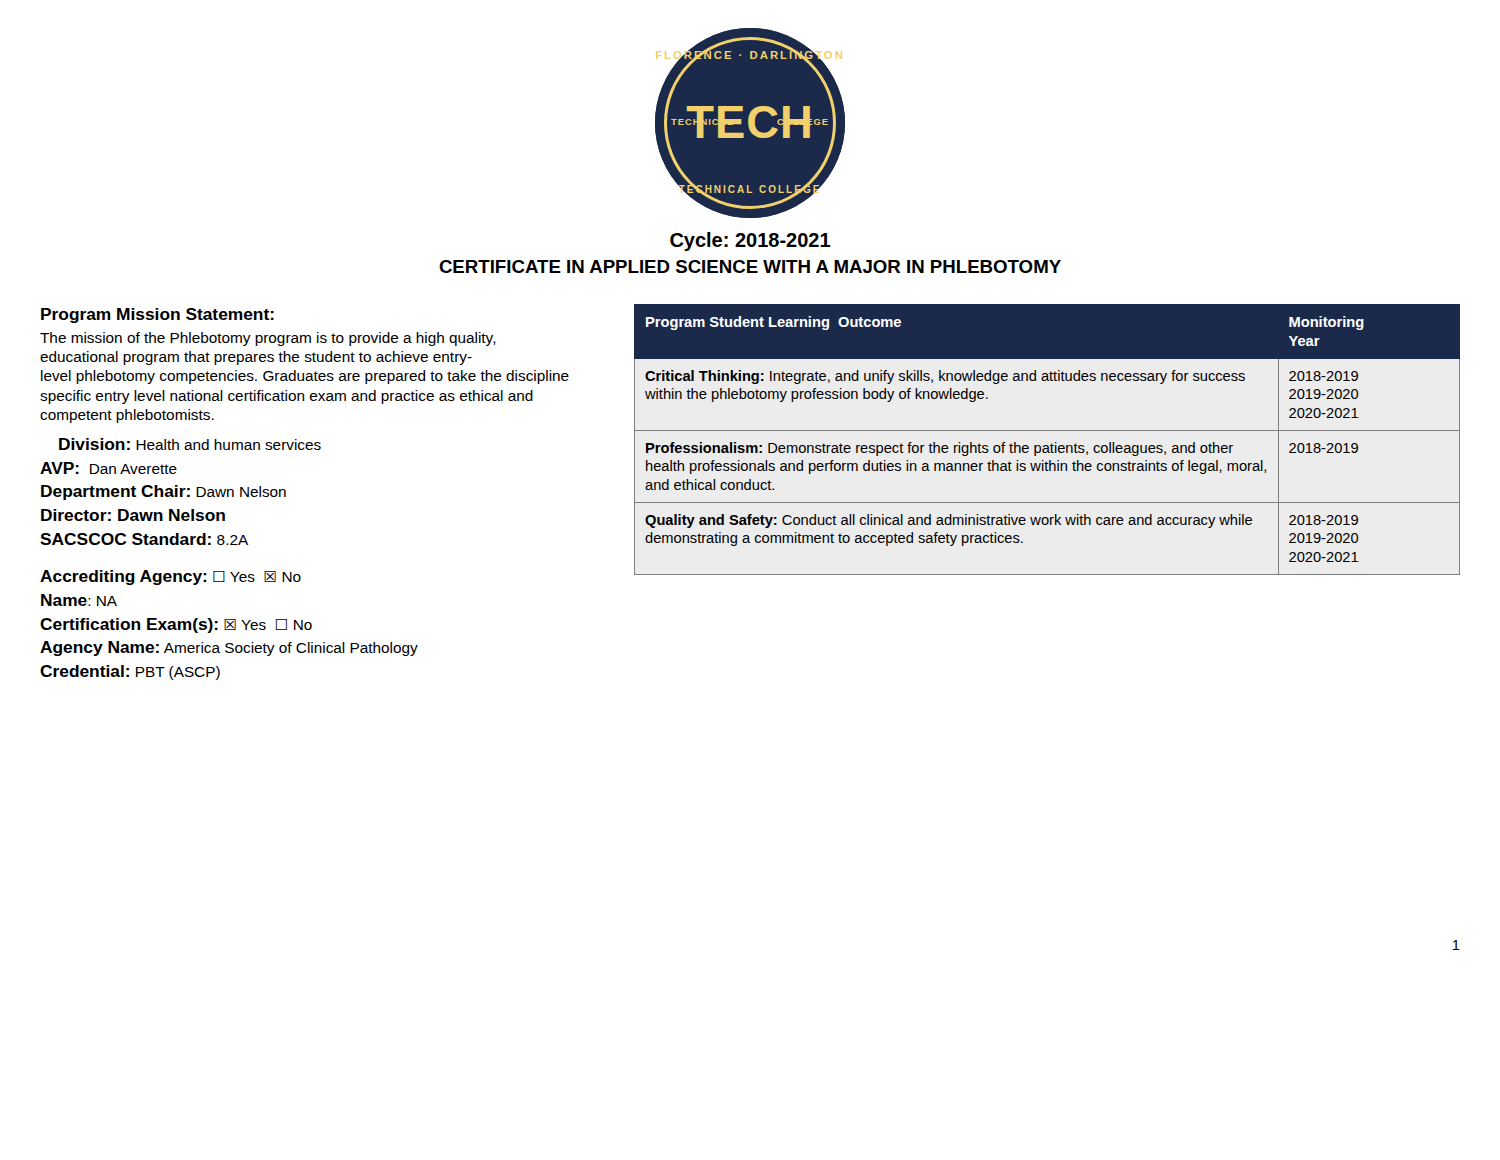FLORENCE · DARLINGTON
TECHNICAL
COLLEGE
TECH
TECHNICAL COLLEGE
Cycle: 2018-2021
CERTIFICATE IN APPLIED SCIENCE WITH A MAJOR IN PHLEBOTOMY
Program Mission Statement:
The mission of the Phlebotomy program is to provide a high quality,
educational program that prepares the student to achieve entry-
level phlebotomy competencies. Graduates are prepared to take the discipline specific entry level national certification exam and practice as ethical and
competent phlebotomists.
Division: Health and human services
AVP: Dan Averette
Department Chair: Dawn Nelson
Director: Dawn Nelson
SACSCOC Standard: 8.2A
Accrediting Agency: ☐ Yes ☒ No
Name: NA
Certification Exam(s): ☒ Yes ☐ No
Agency Name: America Society of Clinical Pathology
Credential: PBT (ASCP)
| Program Student Learning Outcome | Monitoring Year |
| --- | --- |
| Critical Thinking: Integrate, and unify skills, knowledge and attitudes necessary for success within the phlebotomy profession body of knowledge. | 2018-2019 2019-2020 2020-2021 |
| Professionalism: Demonstrate respect for the rights of the patients, colleagues, and other health professionals and perform duties in a manner that is within the constraints of legal, moral, and ethical conduct. | 2018-2019 |
| Quality and Safety: Conduct all clinical and administrative work with care and accuracy while demonstrating a commitment to accepted safety practices. | 2018-2019 2019-2020 2020-2021 |
1